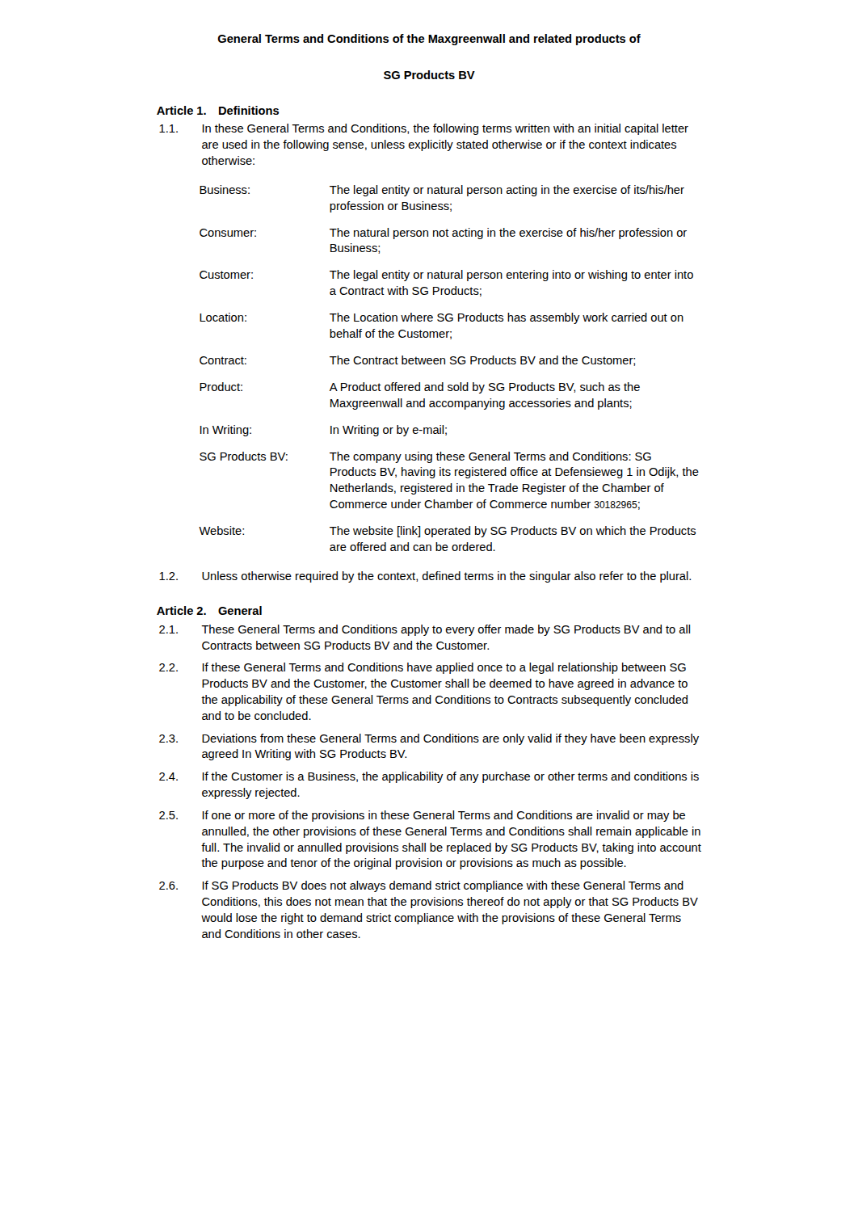General Terms and Conditions of the Maxgreenwall and related products of SG Products BV
Article 1. Definitions
1.1. In these General Terms and Conditions, the following terms written with an initial capital letter are used in the following sense, unless explicitly stated otherwise or if the context indicates otherwise:
Business:
The legal entity or natural person acting in the exercise of its/his/her profession or Business;
Consumer:
The natural person not acting in the exercise of his/her profession or Business;
Customer:
The legal entity or natural person entering into or wishing to enter into a Contract with SG Products;
Location:
The Location where SG Products has assembly work carried out on behalf of the Customer;
Contract:
The Contract between SG Products BV and the Customer;
Product:
A Product offered and sold by SG Products BV, such as the Maxgreenwall and accompanying accessories and plants;
In Writing:
In Writing or by e-mail;
SG Products BV:
The company using these General Terms and Conditions: SG Products BV, having its registered office at Defensieweg 1 in Odijk, the Netherlands, registered in the Trade Register of the Chamber of Commerce under Chamber of Commerce number 30182965;
Website:
The website [link] operated by SG Products BV on which the Products are offered and can be ordered.
1.2. Unless otherwise required by the context, defined terms in the singular also refer to the plural.
Article 2. General
2.1. These General Terms and Conditions apply to every offer made by SG Products BV and to all Contracts between SG Products BV and the Customer.
2.2. If these General Terms and Conditions have applied once to a legal relationship between SG Products BV and the Customer, the Customer shall be deemed to have agreed in advance to the applicability of these General Terms and Conditions to Contracts subsequently concluded and to be concluded.
2.3. Deviations from these General Terms and Conditions are only valid if they have been expressly agreed In Writing with SG Products BV.
2.4. If the Customer is a Business, the applicability of any purchase or other terms and conditions is expressly rejected.
2.5. If one or more of the provisions in these General Terms and Conditions are invalid or may be annulled, the other provisions of these General Terms and Conditions shall remain applicable in full. The invalid or annulled provisions shall be replaced by SG Products BV, taking into account the purpose and tenor of the original provision or provisions as much as possible.
2.6. If SG Products BV does not always demand strict compliance with these General Terms and Conditions, this does not mean that the provisions thereof do not apply or that SG Products BV would lose the right to demand strict compliance with the provisions of these General Terms and Conditions in other cases.